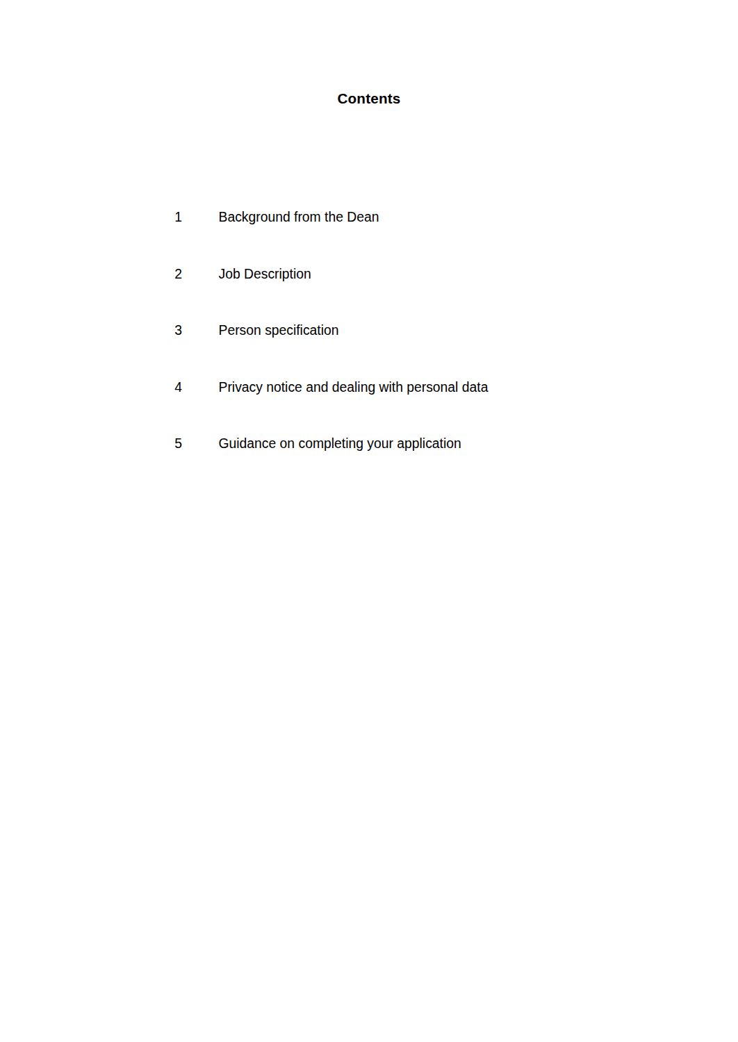Contents
1 Background from the Dean
2 Job Description
3 Person specification
4 Privacy notice and dealing with personal data
5 Guidance on completing your application